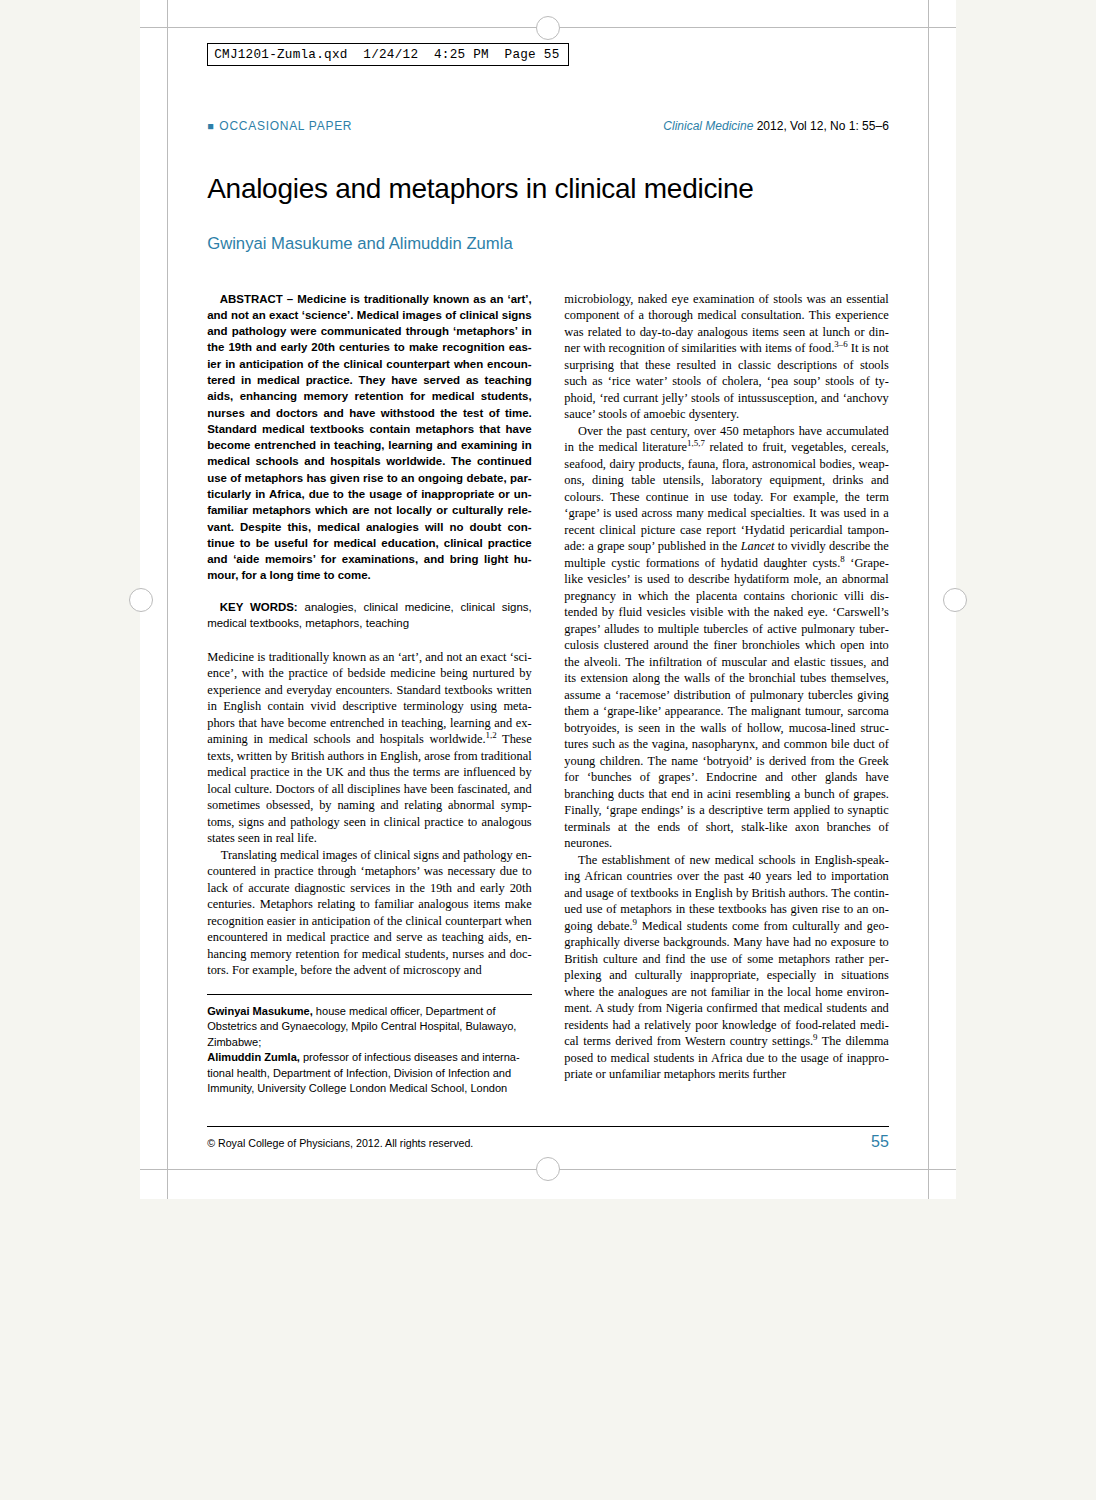CMJ1201-Zumla.qxd 1/24/12 4:25 PM Page 55
■OCCASIONAL PAPER
Clinical Medicine 2012, Vol 12, No 1: 55–6
Analogies and metaphors in clinical medicine
Gwinyai Masukume and Alimuddin Zumla
ABSTRACT – Medicine is traditionally known as an ‘art’, and not an exact ‘science’. Medical images of clinical signs and pathology were communicated through ‘metaphors’ in the 19th and early 20th centuries to make recognition easier in anticipation of the clinical counterpart when encountered in medical practice. They have served as teaching aids, enhancing memory retention for medical students, nurses and doctors and have withstood the test of time. Standard medical textbooks contain metaphors that have become entrenched in teaching, learning and examining in medical schools and hospitals worldwide. The continued use of metaphors has given rise to an ongoing debate, particularly in Africa, due to the usage of inappropriate or unfamiliar metaphors which are not locally or culturally relevant. Despite this, medical analogies will no doubt continue to be useful for medical education, clinical practice and ‘aide memoirs’ for examinations, and bring light humour, for a long time to come.
KEY WORDS: analogies, clinical medicine, clinical signs, medical textbooks, metaphors, teaching
Medicine is traditionally known as an ‘art’, and not an exact ‘science’, with the practice of bedside medicine being nurtured by experience and everyday encounters. Standard textbooks written in English contain vivid descriptive terminology using metaphors that have become entrenched in teaching, learning and examining in medical schools and hospitals worldwide.1,2 These texts, written by British authors in English, arose from traditional medical practice in the UK and thus the terms are influenced by local culture. Doctors of all disciplines have been fascinated, and sometimes obsessed, by naming and relating abnormal symptoms, signs and pathology seen in clinical practice to analogous states seen in real life.
Translating medical images of clinical signs and pathology encountered in practice through ‘metaphors’ was necessary due to lack of accurate diagnostic services in the 19th and early 20th centuries. Metaphors relating to familiar analogous items make recognition easier in anticipation of the clinical counterpart when encountered in medical practice and serve as teaching aids, enhancing memory retention for medical students, nurses and doctors. For example, before the advent of microscopy and
Gwinyai Masukume, house medical officer, Department of Obstetrics and Gynaecology, Mpilo Central Hospital, Bulawayo, Zimbabwe;
Alimuddin Zumla, professor of infectious diseases and international health, Department of Infection, Division of Infection and Immunity, University College London Medical School, London
microbiology, naked eye examination of stools was an essential component of a thorough medical consultation. This experience was related to day-to-day analogous items seen at lunch or dinner with recognition of similarities with items of food.3–6 It is not surprising that these resulted in classic descriptions of stools such as ‘rice water’ stools of cholera, ‘pea soup’ stools of typhoid, ‘red currant jelly’ stools of intussusception, and ‘anchovy sauce’ stools of amoebic dysentery.
Over the past century, over 450 metaphors have accumulated in the medical literature1,5,7 related to fruit, vegetables, cereals, seafood, dairy products, fauna, flora, astronomical bodies, weapons, dining table utensils, laboratory equipment, drinks and colours. These continue in use today. For example, the term ‘grape’ is used across many medical specialties. It was used in a recent clinical picture case report ‘Hydatid pericardial tamponade: a grape soup’ published in the Lancet to vividly describe the multiple cystic formations of hydatid daughter cysts.8 ‘Grape-like vesicles’ is used to describe hydatiform mole, an abnormal pregnancy in which the placenta contains chorionic villi distended by fluid vesicles visible with the naked eye. ‘Carswell’s grapes’ alludes to multiple tubercles of active pulmonary tuberculosis clustered around the finer bronchioles which open into the alveoli. The infiltration of muscular and elastic tissues, and its extension along the walls of the bronchial tubes themselves, assume a ‘racemose’ distribution of pulmonary tubercles giving them a ‘grape-like’ appearance. The malignant tumour, sarcoma botryoides, is seen in the walls of hollow, mucosa-lined structures such as the vagina, nasopharynx, and common bile duct of young children. The name ‘botryoid’ is derived from the Greek for ‘bunches of grapes’. Endocrine and other glands have branching ducts that end in acini resembling a bunch of grapes. Finally, ‘grape endings’ is a descriptive term applied to synaptic terminals at the ends of short, stalk-like axon branches of neurones.
The establishment of new medical schools in English-speaking African countries over the past 40 years led to importation and usage of textbooks in English by British authors. The continued use of metaphors in these textbooks has given rise to an ongoing debate.9 Medical students come from culturally and geographically diverse backgrounds. Many have had no exposure to British culture and find the use of some metaphors rather perplexing and culturally inappropriate, especially in situations where the analogues are not familiar in the local home environment. A study from Nigeria confirmed that medical students and residents had a relatively poor knowledge of food-related medical terms derived from Western country settings.9 The dilemma posed to medical students in Africa due to the usage of inappropriate or unfamiliar metaphors merits further
© Royal College of Physicians, 2012. All rights reserved.
55